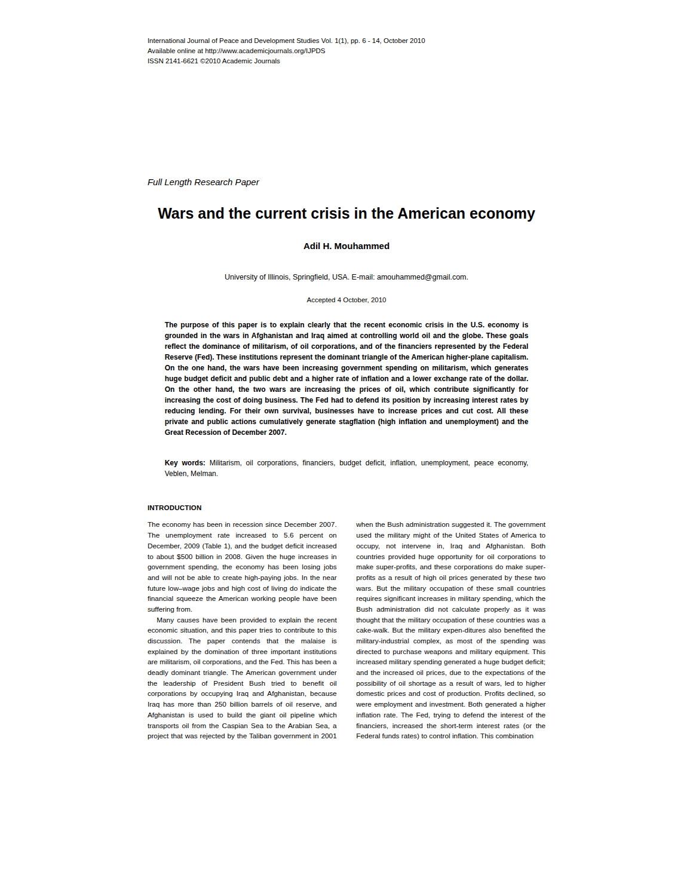International Journal of Peace and Development Studies Vol. 1(1), pp. 6 - 14, October 2010
Available online at http://www.academicjournals.org/IJPDS
ISSN 2141-6621 ©2010 Academic Journals
Full Length Research Paper
Wars and the current crisis in the American economy
Adil H. Mouhammed
University of Illinois, Springfield, USA. E-mail: amouhammed@gmail.com.
Accepted 4 October, 2010
The purpose of this paper is to explain clearly that the recent economic crisis in the U.S. economy is grounded in the wars in Afghanistan and Iraq aimed at controlling world oil and the globe. These goals reflect the dominance of militarism, of oil corporations, and of the financiers represented by the Federal Reserve (Fed). These institutions represent the dominant triangle of the American higher-plane capitalism. On the one hand, the wars have been increasing government spending on militarism, which generates huge budget deficit and public debt and a higher rate of inflation and a lower exchange rate of the dollar. On the other hand, the two wars are increasing the prices of oil, which contribute significantly for increasing the cost of doing business. The Fed had to defend its position by increasing interest rates by reducing lending. For their own survival, businesses have to increase prices and cut cost. All these private and public actions cumulatively generate stagflation (high inflation and unemployment) and the Great Recession of December 2007.
Key words: Militarism, oil corporations, financiers, budget deficit, inflation, unemployment, peace economy, Veblen, Melman.
INTRODUCTION
The economy has been in recession since December 2007. The unemployment rate increased to 5.6 percent on December, 2009 (Table 1), and the budget deficit increased to about $500 billion in 2008. Given the huge increases in government spending, the economy has been losing jobs and will not be able to create high-paying jobs. In the near future low–wage jobs and high cost of living do indicate the financial squeeze the American working people have been suffering from.
Many causes have been provided to explain the recent economic situation, and this paper tries to contribute to this discussion. The paper contends that the malaise is explained by the domination of three important institutions are militarism, oil corporations, and the Fed. This has been a deadly dominant triangle. The American government under the leadership of President Bush tried to benefit oil corporations by occupying Iraq and Afghanistan, because Iraq has more than 250 billion barrels of oil reserve, and Afghanistan is used to build the giant oil pipeline which transports oil from the Caspian Sea to the Arabian Sea, a project that was rejected by the Taliban government in 2001 when the Bush administration suggested it. The government used the military might of the United States of America to occupy, not intervene in, Iraq and Afghanistan. Both countries provided huge opportunity for oil corporations to make super-profits, and these corporations do make super-profits as a result of high oil prices generated by these two wars. But the military occupation of these small countries requires significant increases in military spending, which the Bush administration did not calculate properly as it was thought that the military occupation of these countries was a cake-walk. But the military expen-ditures also benefited the military-industrial complex, as most of the spending was directed to purchase weapons and military equipment. This increased military spending generated a huge budget deficit; and the increased oil prices, due to the expectations of the possibility of oil shortage as a result of wars, led to higher domestic prices and cost of production. Profits declined, so were employment and investment. Both generated a higher inflation rate. The Fed, trying to defend the interest of the financiers, increased the short-term interest rates (or the Federal funds rates) to control inflation. This combination